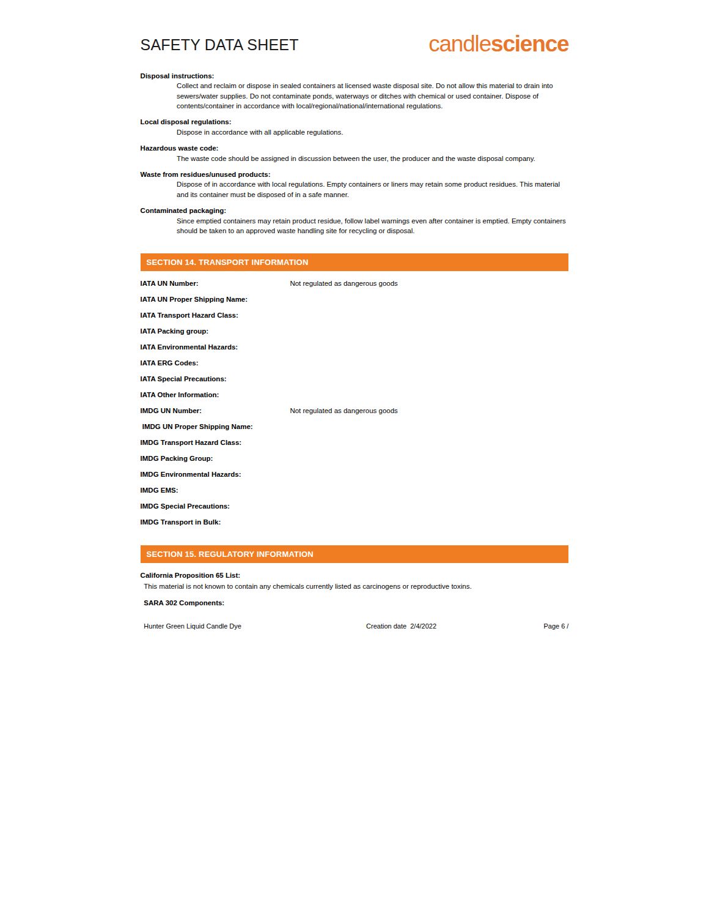SAFETY DATA SHEET
candle science
Disposal instructions:
Collect and reclaim or dispose in sealed containers at licensed waste disposal site. Do not allow this material to drain into sewers/water supplies. Do not contaminate ponds, waterways or ditches with chemical or used container. Dispose of contents/container in accordance with local/regional/national/international regulations.
Local disposal regulations:
Dispose in accordance with all applicable regulations.
Hazardous waste code:
The waste code should be assigned in discussion between the user, the producer and the waste disposal company.
Waste from residues/unused products:
Dispose of in accordance with local regulations. Empty containers or liners may retain some product residues. This material and its container must be disposed of in a safe manner.
Contaminated packaging:
Since emptied containers may retain product residue, follow label warnings even after container is emptied. Empty containers should be taken to an approved waste handling site for recycling or disposal.
SECTION 14. TRANSPORT INFORMATION
IATA UN Number: Not regulated as dangerous goods
IATA UN Proper Shipping Name:
IATA Transport Hazard Class:
IATA Packing group:
IATA Environmental Hazards:
IATA ERG Codes:
IATA Special Precautions:
IATA Other Information:
IMDG UN Number: Not regulated as dangerous goods
IMDG UN Proper Shipping Name:
IMDG Transport Hazard Class:
IMDG Packing Group:
IMDG Environmental Hazards:
IMDG EMS:
IMDG Special Precautions:
IMDG Transport in Bulk:
SECTION 15. REGULATORY INFORMATION
California Proposition 65 List:
This material is not known to contain any chemicals currently listed as carcinogens or reproductive toxins.
SARA 302 Components:
Hunter Green Liquid Candle Dye Creation date 2/4/2022 Page 6 /